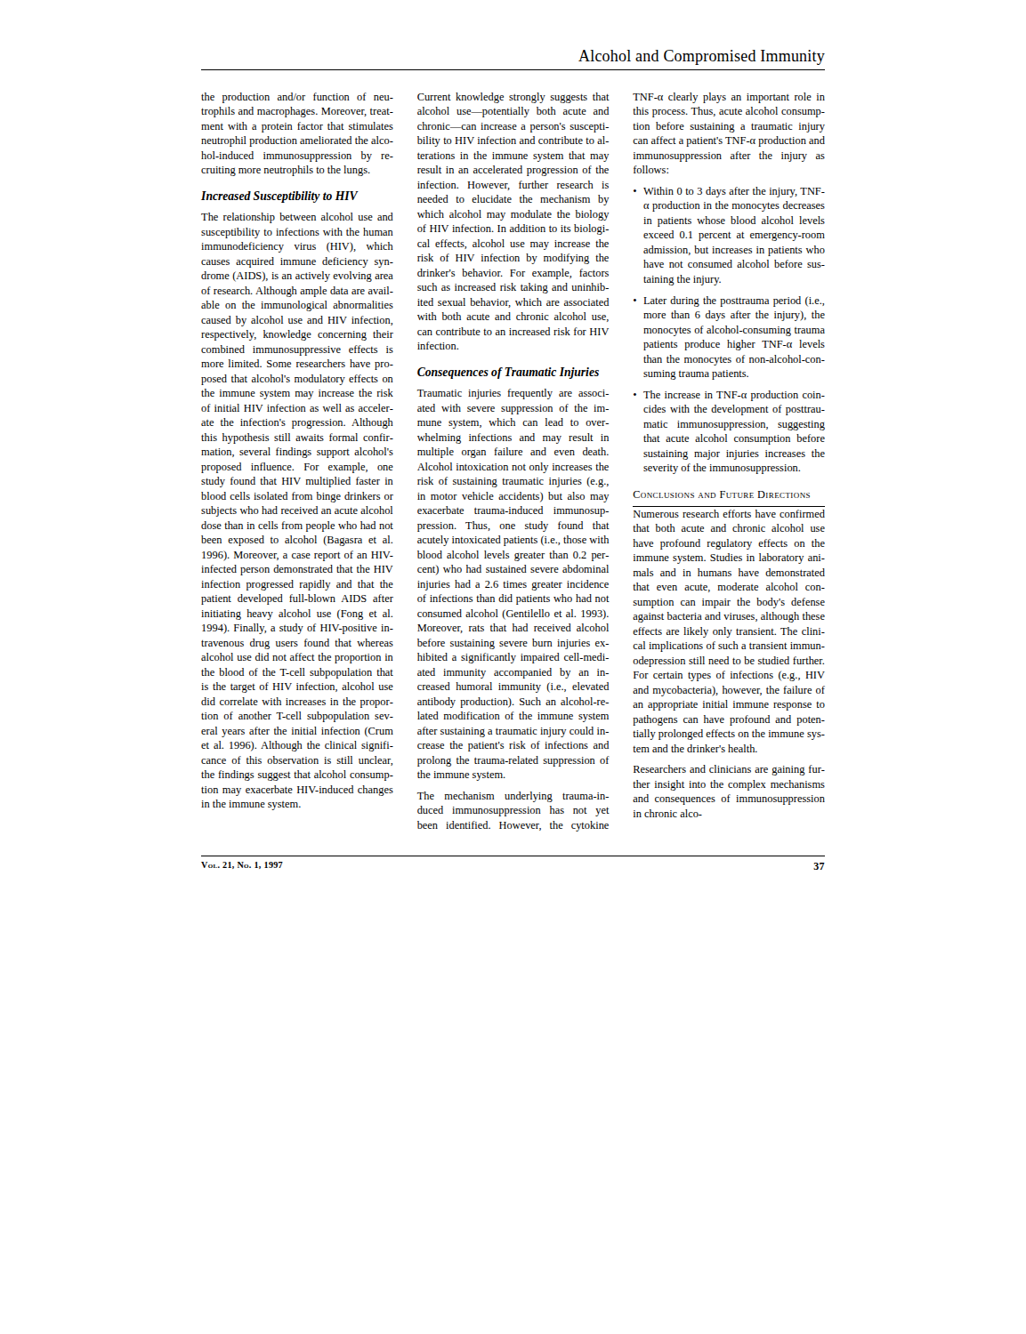Alcohol and Compromised Immunity
the production and/or function of neutrophils and macrophages. Moreover, treatment with a protein factor that stimulates neutrophil production ameliorated the alcohol-induced immunosuppression by recruiting more neutrophils to the lungs.
Increased Susceptibility to HIV
The relationship between alcohol use and susceptibility to infections with the human immunodeficiency virus (HIV), which causes acquired immune deficiency syndrome (AIDS), is an actively evolving area of research. Although ample data are available on the immunological abnormalities caused by alcohol use and HIV infection, respectively, knowledge concerning their combined immunosuppressive effects is more limited. Some researchers have proposed that alcohol's modulatory effects on the immune system may increase the risk of initial HIV infection as well as accelerate the infection's progression. Although this hypothesis still awaits formal confirmation, several findings support alcohol's proposed influence. For example, one study found that HIV multiplied faster in blood cells isolated from binge drinkers or subjects who had received an acute alcohol dose than in cells from people who had not been exposed to alcohol (Bagasra et al. 1996). Moreover, a case report of an HIV-infected person demonstrated that the HIV infection progressed rapidly and that the patient developed full-blown AIDS after initiating heavy alcohol use (Fong et al. 1994). Finally, a study of HIV-positive intravenous drug users found that whereas alcohol use did not affect the proportion in the blood of the T-cell subpopulation that is the target of HIV infection, alcohol use did correlate with increases in the proportion of another T-cell subpopulation several years after the initial infection (Crum et al. 1996). Although the clinical significance of this observation is still unclear, the findings suggest that alcohol consumption may exacerbate HIV-induced changes in the immune system.
Current knowledge strongly suggests that alcohol use—potentially both acute and chronic—can increase a person's susceptibility to HIV infection and contribute to alterations in the immune system that may result in an accelerated progression of the infection. However, further research is needed to elucidate the mechanism by which alcohol may modulate the biology of HIV infection. In addition to its biological effects, alcohol use may increase the risk of HIV infection by modifying the drinker's behavior. For example, factors such as increased risk taking and uninhibited sexual behavior, which are associated with both acute and chronic alcohol use, can contribute to an increased risk for HIV infection.
Consequences of Traumatic Injuries
Traumatic injuries frequently are associated with severe suppression of the immune system, which can lead to overwhelming infections and may result in multiple organ failure and even death. Alcohol intoxication not only increases the risk of sustaining traumatic injuries (e.g., in motor vehicle accidents) but also may exacerbate trauma-induced immunosuppression. Thus, one study found that acutely intoxicated patients (i.e., those with blood alcohol levels greater than 0.2 percent) who had sustained severe abdominal injuries had a 2.6 times greater incidence of infections than did patients who had not consumed alcohol (Gentilello et al. 1993). Moreover, rats that had received alcohol before sustaining severe burn injuries exhibited a significantly impaired cell-mediated immunity accompanied by an increased humoral immunity (i.e., elevated antibody production). Such an alcohol-related modification of the immune system after sustaining a traumatic injury could increase the patient's risk of infections and prolong the trauma-related suppression of the immune system.
The mechanism underlying trauma-induced immunosuppression has not yet been identified. However, the cytokine TNF-α clearly plays an important role in this process. Thus, acute alcohol consumption before sustaining a traumatic injury can affect a patient's TNF-α production and immunosuppression after the injury as follows:
Within 0 to 3 days after the injury, TNF-α production in the monocytes decreases in patients whose blood alcohol levels exceed 0.1 percent at emergency-room admission, but increases in patients who have not consumed alcohol before sustaining the injury.
Later during the posttrauma period (i.e., more than 6 days after the injury), the monocytes of alcohol-consuming trauma patients produce higher TNF-α levels than the monocytes of non-alcohol-consuming trauma patients.
The increase in TNF-α production coincides with the development of posttraumatic immunosuppression, suggesting that acute alcohol consumption before sustaining major injuries increases the severity of the immunosuppression.
Conclusions and Future Directions
Numerous research efforts have confirmed that both acute and chronic alcohol use have profound regulatory effects on the immune system. Studies in laboratory animals and in humans have demonstrated that even acute, moderate alcohol consumption can impair the body's defense against bacteria and viruses, although these effects are likely only transient. The clinical implications of such a transient immunodepression still need to be studied further. For certain types of infections (e.g., HIV and mycobacteria), however, the failure of an appropriate initial immune response to pathogens can have profound and potentially prolonged effects on the immune system and the drinker's health.
Researchers and clinicians are gaining further insight into the complex mechanisms and consequences of immunosuppression in chronic alco-
Vol. 21, No. 1, 1997 37